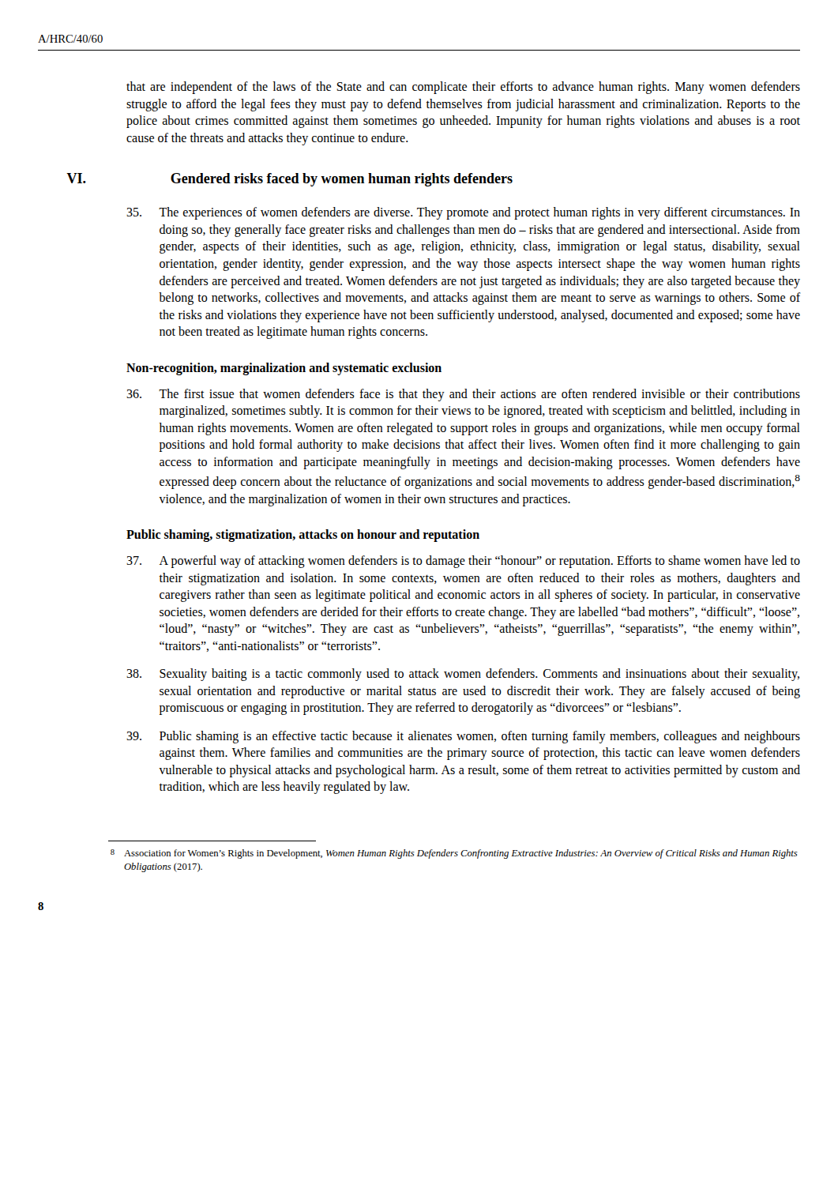A/HRC/40/60
that are independent of the laws of the State and can complicate their efforts to advance human rights. Many women defenders struggle to afford the legal fees they must pay to defend themselves from judicial harassment and criminalization. Reports to the police about crimes committed against them sometimes go unheeded. Impunity for human rights violations and abuses is a root cause of the threats and attacks they continue to endure.
VI. Gendered risks faced by women human rights defenders
35. The experiences of women defenders are diverse. They promote and protect human rights in very different circumstances. In doing so, they generally face greater risks and challenges than men do – risks that are gendered and intersectional. Aside from gender, aspects of their identities, such as age, religion, ethnicity, class, immigration or legal status, disability, sexual orientation, gender identity, gender expression, and the way those aspects intersect shape the way women human rights defenders are perceived and treated. Women defenders are not just targeted as individuals; they are also targeted because they belong to networks, collectives and movements, and attacks against them are meant to serve as warnings to others. Some of the risks and violations they experience have not been sufficiently understood, analysed, documented and exposed; some have not been treated as legitimate human rights concerns.
Non-recognition, marginalization and systematic exclusion
36. The first issue that women defenders face is that they and their actions are often rendered invisible or their contributions marginalized, sometimes subtly. It is common for their views to be ignored, treated with scepticism and belittled, including in human rights movements. Women are often relegated to support roles in groups and organizations, while men occupy formal positions and hold formal authority to make decisions that affect their lives. Women often find it more challenging to gain access to information and participate meaningfully in meetings and decision-making processes. Women defenders have expressed deep concern about the reluctance of organizations and social movements to address gender-based discrimination,8 violence, and the marginalization of women in their own structures and practices.
Public shaming, stigmatization, attacks on honour and reputation
37. A powerful way of attacking women defenders is to damage their “honour” or reputation. Efforts to shame women have led to their stigmatization and isolation. In some contexts, women are often reduced to their roles as mothers, daughters and caregivers rather than seen as legitimate political and economic actors in all spheres of society. In particular, in conservative societies, women defenders are derided for their efforts to create change. They are labelled “bad mothers”, “difficult”, “loose”, “loud”, “nasty” or “witches”. They are cast as “unbelievers”, “atheists”, “guerrillas”, “separatists”, “the enemy within”, “traitors”, “anti-nationalists” or “terrorists”.
38. Sexuality baiting is a tactic commonly used to attack women defenders. Comments and insinuations about their sexuality, sexual orientation and reproductive or marital status are used to discredit their work. They are falsely accused of being promiscuous or engaging in prostitution. They are referred to derogatorily as “divorcees” or “lesbians”.
39. Public shaming is an effective tactic because it alienates women, often turning family members, colleagues and neighbours against them. Where families and communities are the primary source of protection, this tactic can leave women defenders vulnerable to physical attacks and psychological harm. As a result, some of them retreat to activities permitted by custom and tradition, which are less heavily regulated by law.
8Association for Women’s Rights in Development, Women Human Rights Defenders Confronting Extractive Industries: An Overview of Critical Risks and Human Rights Obligations (2017).
8